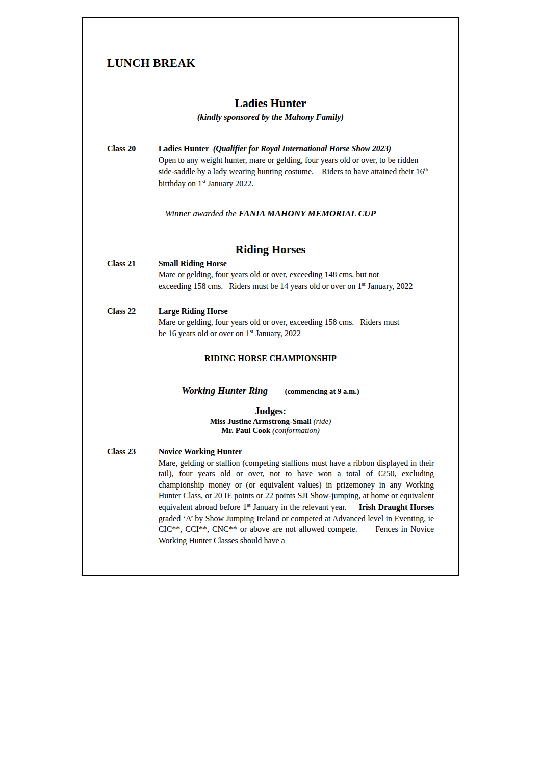LUNCH BREAK
Ladies Hunter
(kindly sponsored by the Mahony Family)
Class 20
Ladies Hunter (Qualifier for Royal International Horse Show 2023)
Open to any weight hunter, mare or gelding, four years old or over, to be ridden side-saddle by a lady wearing hunting costume. Riders to have attained their 16th birthday on 1st January 2022.
Winner awarded the FANIA MAHONY MEMORIAL CUP
Riding Horses
Class 21
Small Riding Horse
Mare or gelding, four years old or over, exceeding 148 cms. but not
exceeding 158 cms. Riders must be 14 years old or over on 1st January, 2022
Class 22
Large Riding Horse
Mare or gelding, four years old or over, exceeding 158 cms. Riders must
be 16 years old or over on 1st January, 2022
RIDING HORSE CHAMPIONSHIP
Working Hunter Ring(commencing at 9 a.m.)
Judges:
Miss Justine Armstrong-Small (ride)
Mr. Paul Cook (conformation)
Class 23
Novice Working Hunter
Mare, gelding or stallion (competing stallions must have a ribbon displayed in their tail), four years old or over, not to have won a total of €250, excluding championship money or (or equivalent values) in prizemoney in any Working Hunter Class, or 20 IE points or 22 points SJI Show-jumping, at home or equivalent equivalent abroad before 1st January in the relevant year. Irish Draught Horses graded ‘A’ by Show Jumping Ireland or competed at Advanced level in Eventing, ie CIC**, CCI**, CNC** or above are not allowed compete. Fences in Novice Working Hunter Classes should have a